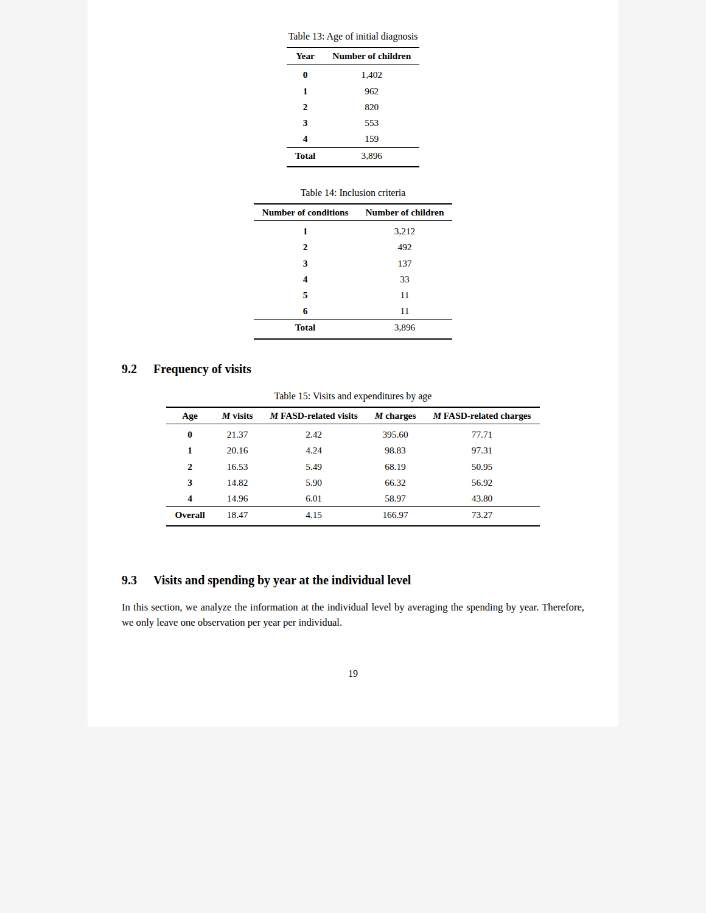Table 13: Age of initial diagnosis
| Year | Number of children |
| --- | --- |
| 0 | 1,402 |
| 1 | 962 |
| 2 | 820 |
| 3 | 553 |
| 4 | 159 |
| Total | 3,896 |
Table 14: Inclusion criteria
| Number of conditions | Number of children |
| --- | --- |
| 1 | 3,212 |
| 2 | 492 |
| 3 | 137 |
| 4 | 33 |
| 5 | 11 |
| 6 | 11 |
| Total | 3,896 |
9.2 Frequency of visits
Table 15: Visits and expenditures by age
| Age | M visits | M FASD-related visits | M charges | M FASD-related charges |
| --- | --- | --- | --- | --- |
| 0 | 21.37 | 2.42 | 395.60 | 77.71 |
| 1 | 20.16 | 4.24 | 98.83 | 97.31 |
| 2 | 16.53 | 5.49 | 68.19 | 50.95 |
| 3 | 14.82 | 5.90 | 66.32 | 56.92 |
| 4 | 14.96 | 6.01 | 58.97 | 43.80 |
| Overall | 18.47 | 4.15 | 166.97 | 73.27 |
9.3 Visits and spending by year at the individual level
In this section, we analyze the information at the individual level by averaging the spending by year. Therefore, we only leave one observation per year per individual.
19